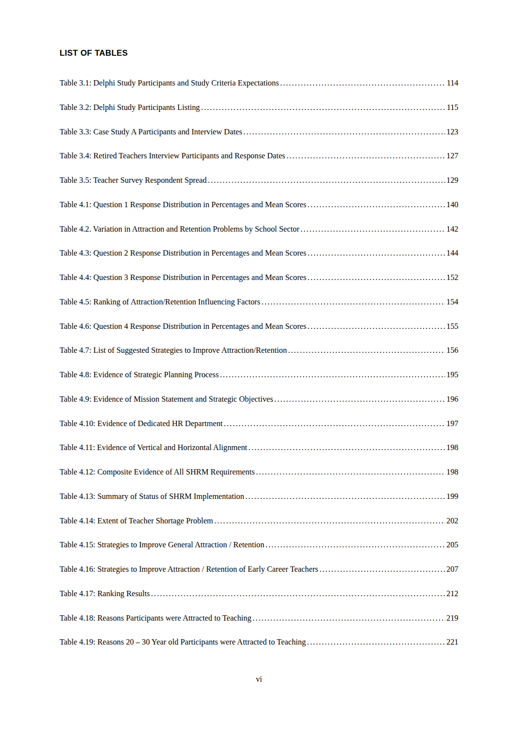LIST OF TABLES
Table 3.1: Delphi Study Participants and Study Criteria Expectations....................................................................................................... 114
Table 3.2: Delphi Study Participants Listing....................................................................................................... 115
Table 3.3: Case Study A Participants and Interview Dates....................................................................................................... 123
Table 3.4: Retired Teachers Interview Participants and Response Dates....................................................................................................... 127
Table 3.5: Teacher Survey Respondent Spread....................................................................................................... 129
Table 4.1: Question 1 Response Distribution in Percentages and Mean Scores....................................................................................................... 140
Table 4.2. Variation in Attraction and Retention Problems by School Sector....................................................................................................... 142
Table 4.3: Question 2 Response Distribution in Percentages and Mean Scores....................................................................................................... 144
Table 4.4: Question 3 Response Distribution in Percentages and Mean Scores....................................................................................................... 152
Table 4.5: Ranking of Attraction/Retention Influencing Factors....................................................................................................... 154
Table 4.6: Question 4 Response Distribution in Percentages and Mean Scores....................................................................................................... 155
Table 4.7: List of Suggested Strategies to Improve Attraction/Retention....................................................................................................... 156
Table 4.8: Evidence of Strategic Planning Process....................................................................................................... 195
Table 4.9: Evidence of Mission Statement and Strategic Objectives....................................................................................................... 196
Table 4.10: Evidence of Dedicated HR Department....................................................................................................... 197
Table 4.11: Evidence of Vertical and Horizontal Alignment....................................................................................................... 198
Table 4.12: Composite Evidence of All SHRM Requirements....................................................................................................... 198
Table 4.13: Summary of Status of SHRM Implementation....................................................................................................... 199
Table 4.14: Extent of Teacher Shortage Problem....................................................................................................... 202
Table 4.15: Strategies to Improve General Attraction / Retention....................................................................................................... 205
Table 4.16: Strategies to Improve Attraction / Retention of Early Career Teachers....................................................................................................... 207
Table 4.17: Ranking Results....................................................................................................... 212
Table 4.18: Reasons Participants were Attracted to Teaching....................................................................................................... 219
Table 4.19: Reasons 20 – 30 Year old Participants were Attracted to Teaching....................................................................................................... 221
vi